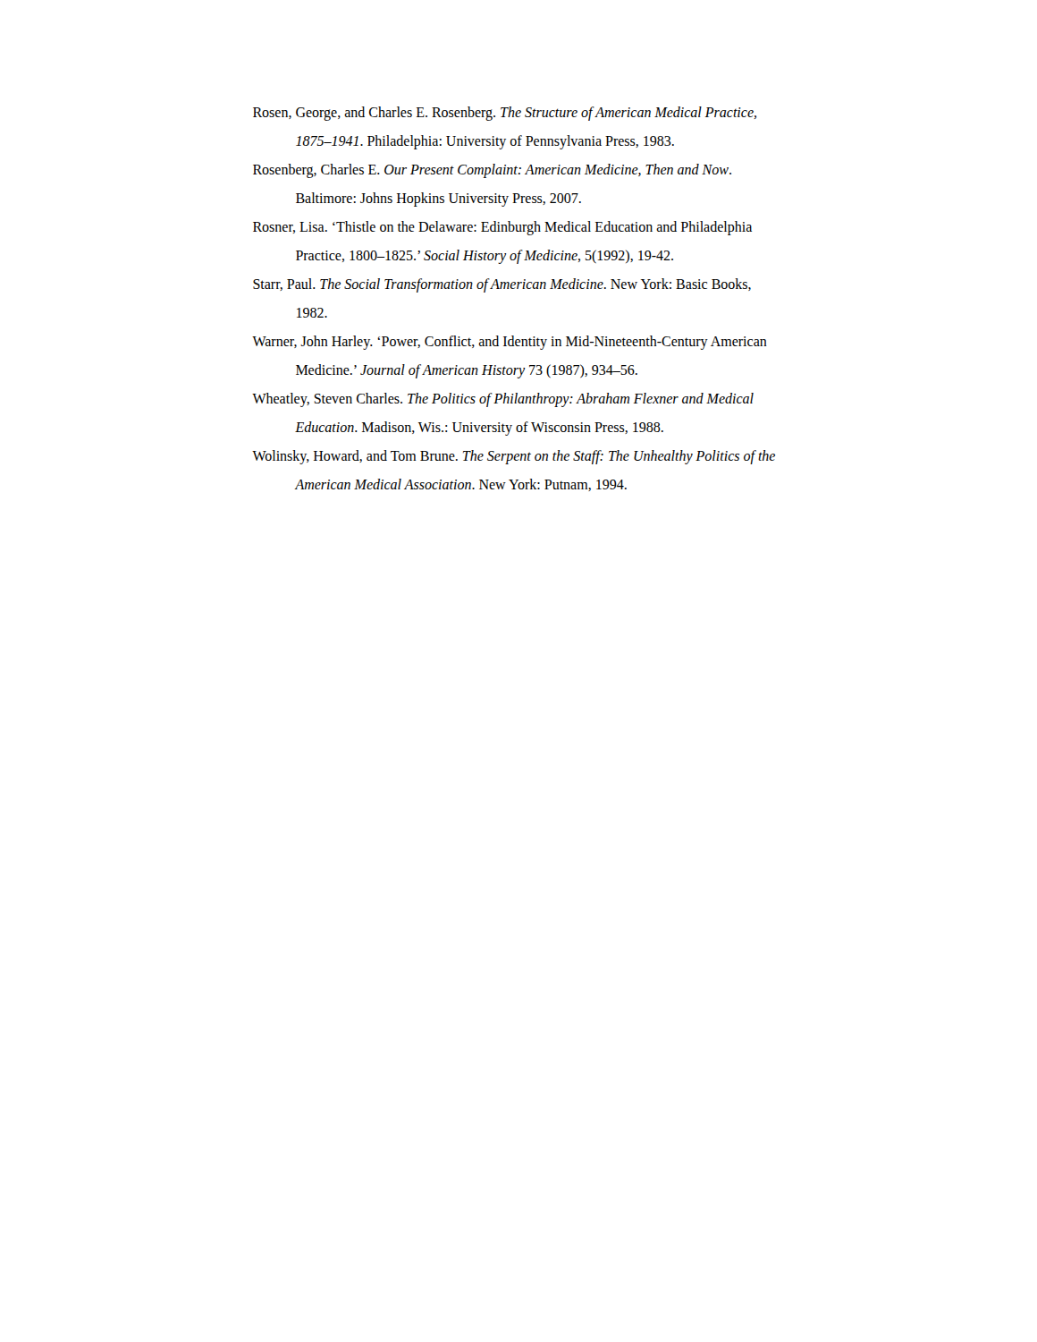Rosen, George, and Charles E. Rosenberg. The Structure of American Medical Practice, 1875–1941. Philadelphia: University of Pennsylvania Press, 1983.
Rosenberg, Charles E. Our Present Complaint: American Medicine, Then and Now. Baltimore: Johns Hopkins University Press, 2007.
Rosner, Lisa. ‘Thistle on the Delaware: Edinburgh Medical Education and Philadelphia Practice, 1800–1825.’ Social History of Medicine, 5(1992), 19-42.
Starr, Paul. The Social Transformation of American Medicine. New York: Basic Books, 1982.
Warner, John Harley. ‘Power, Conflict, and Identity in Mid-Nineteenth-Century American Medicine.’ Journal of American History 73 (1987), 934–56.
Wheatley, Steven Charles. The Politics of Philanthropy: Abraham Flexner and Medical Education. Madison, Wis.: University of Wisconsin Press, 1988.
Wolinsky, Howard, and Tom Brune. The Serpent on the Staff: The Unhealthy Politics of the American Medical Association. New York: Putnam, 1994.